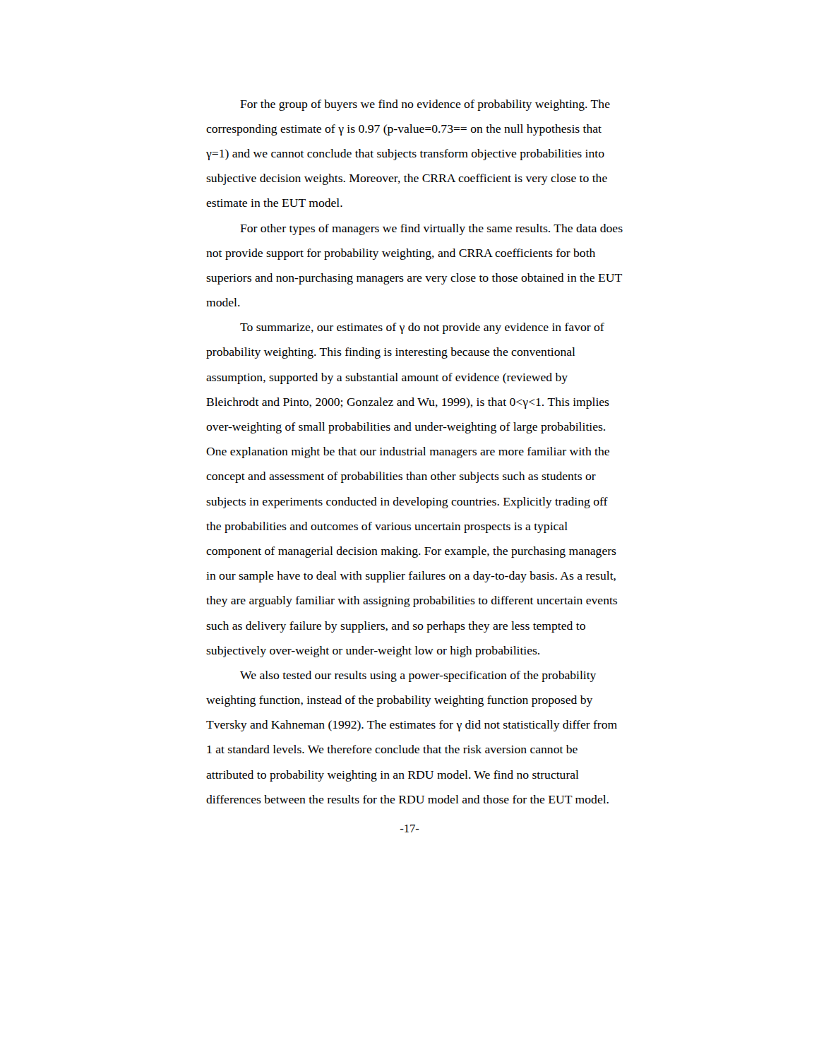For the group of buyers we find no evidence of probability weighting. The corresponding estimate of γ is 0.97 (p-value=0.73== on the null hypothesis that γ=1) and we cannot conclude that subjects transform objective probabilities into subjective decision weights. Moreover, the CRRA coefficient is very close to the estimate in the EUT model.
For other types of managers we find virtually the same results. The data does not provide support for probability weighting, and CRRA coefficients for both superiors and non-purchasing managers are very close to those obtained in the EUT model.
To summarize, our estimates of γ do not provide any evidence in favor of probability weighting. This finding is interesting because the conventional assumption, supported by a substantial amount of evidence (reviewed by Bleichrodt and Pinto, 2000; Gonzalez and Wu, 1999), is that 0<γ<1. This implies over-weighting of small probabilities and under-weighting of large probabilities. One explanation might be that our industrial managers are more familiar with the concept and assessment of probabilities than other subjects such as students or subjects in experiments conducted in developing countries. Explicitly trading off the probabilities and outcomes of various uncertain prospects is a typical component of managerial decision making. For example, the purchasing managers in our sample have to deal with supplier failures on a day-to-day basis. As a result, they are arguably familiar with assigning probabilities to different uncertain events such as delivery failure by suppliers, and so perhaps they are less tempted to subjectively over-weight or under-weight low or high probabilities.
We also tested our results using a power-specification of the probability weighting function, instead of the probability weighting function proposed by Tversky and Kahneman (1992). The estimates for γ did not statistically differ from 1 at standard levels. We therefore conclude that the risk aversion cannot be attributed to probability weighting in an RDU model. We find no structural differences between the results for the RDU model and those for the EUT model.
-17-